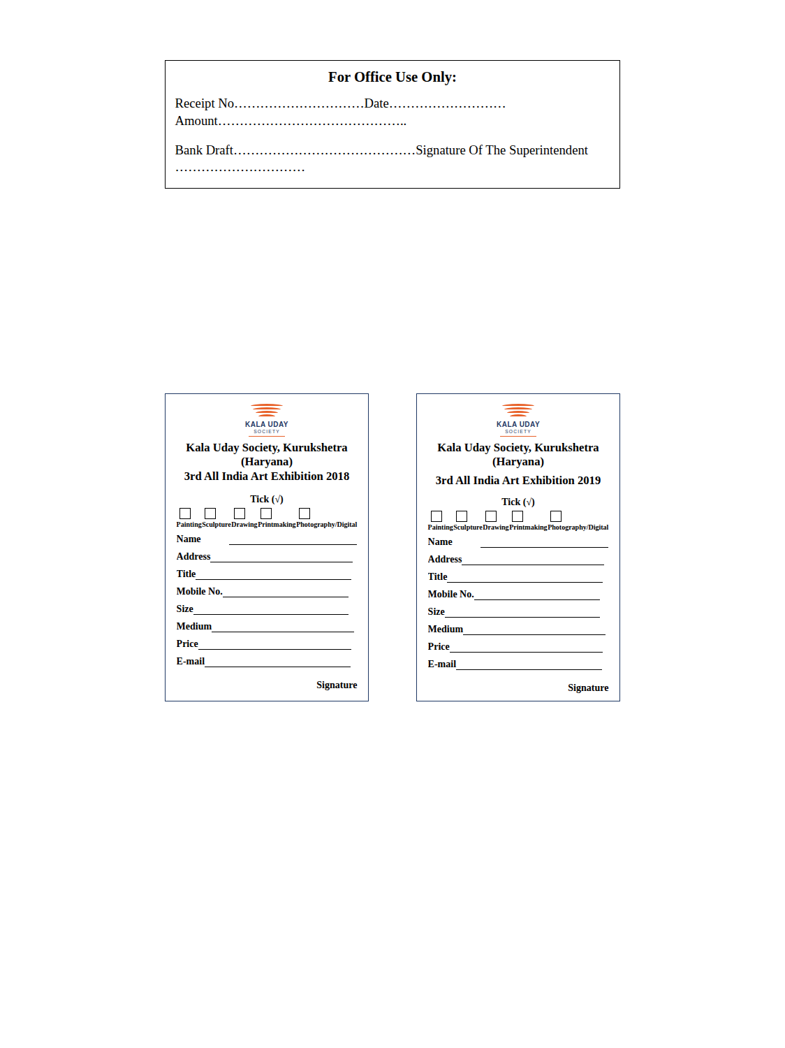For Office Use Only:
Receipt No…………………………Date……………………… Amount……………………………………..
Bank Draft……………………………………Signature Of The Superintendent …………………………
KALA UDAYSOCIETY
Kala Uday Society, Kurukshetra (Haryana) 3rd All India Art Exhibition 2018
Tick (√)
Painting
Sculpture
Drawing
Printmaking
Photography/Digital
Name
Address
Title
Mobile No.
Size
Medium
Price
E-mail
Signature
KALA UDAYSOCIETY
Kala Uday Society, Kurukshetra (Haryana) 3rd All India Art Exhibition 2019
Tick (√)
Painting
Sculpture
Drawing
Printmaking
Photography/Digital
Name
Address
Title
Mobile No.
Size
Medium
Price
E-mail
Signature